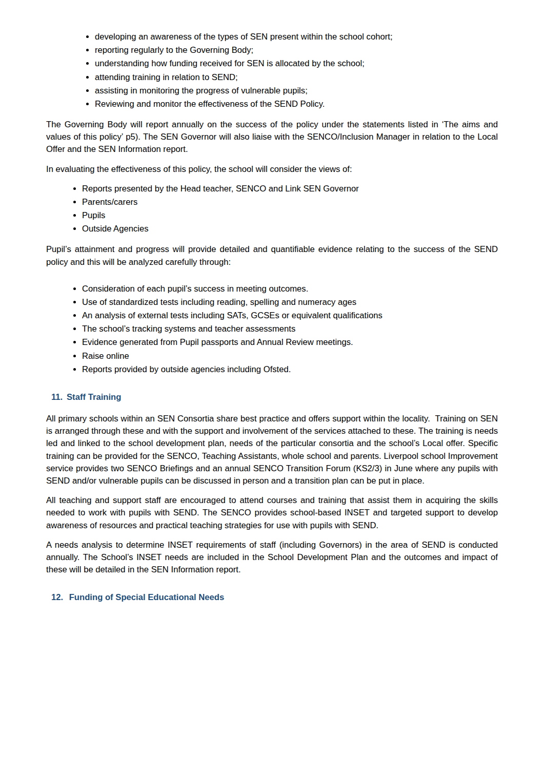developing an awareness of the types of SEN present within the school cohort;
reporting regularly to the Governing Body;
understanding how funding received for SEN is allocated by the school;
attending training in relation to SEND;
assisting in monitoring the progress of vulnerable pupils;
Reviewing and monitor the effectiveness of the SEND Policy.
The Governing Body will report annually on the success of the policy under the statements listed in ‘The aims and values of this policy’ p5). The SEN Governor will also liaise with the SENCO/Inclusion Manager in relation to the Local Offer and the SEN Information report.
In evaluating the effectiveness of this policy, the school will consider the views of:
Reports presented by the Head teacher, SENCO and Link SEN Governor
Parents/carers
Pupils
Outside Agencies
Pupil’s attainment and progress will provide detailed and quantifiable evidence relating to the success of the SEND policy and this will be analyzed carefully through:
Consideration of each pupil’s success in meeting outcomes.
Use of standardized tests including reading, spelling and numeracy ages
An analysis of external tests including SATs, GCSEs or equivalent qualifications
The school’s tracking systems and teacher assessments
Evidence generated from Pupil passports and Annual Review meetings.
Raise online
Reports provided by outside agencies including Ofsted.
11. Staff Training
All primary schools within an SEN Consortia share best practice and offers support within the locality. Training on SEN is arranged through these and with the support and involvement of the services attached to these. The training is needs led and linked to the school development plan, needs of the particular consortia and the school’s Local offer. Specific training can be provided for the SENCO, Teaching Assistants, whole school and parents. Liverpool school Improvement service provides two SENCO Briefings and an annual SENCO Transition Forum (KS2/3) in June where any pupils with SEND and/or vulnerable pupils can be discussed in person and a transition plan can be put in place.
All teaching and support staff are encouraged to attend courses and training that assist them in acquiring the skills needed to work with pupils with SEND. The SENCO provides school-based INSET and targeted support to develop awareness of resources and practical teaching strategies for use with pupils with SEND.
A needs analysis to determine INSET requirements of staff (including Governors) in the area of SEND is conducted annually. The School’s INSET needs are included in the School Development Plan and the outcomes and impact of these will be detailed in the SEN Information report.
12. Funding of Special Educational Needs